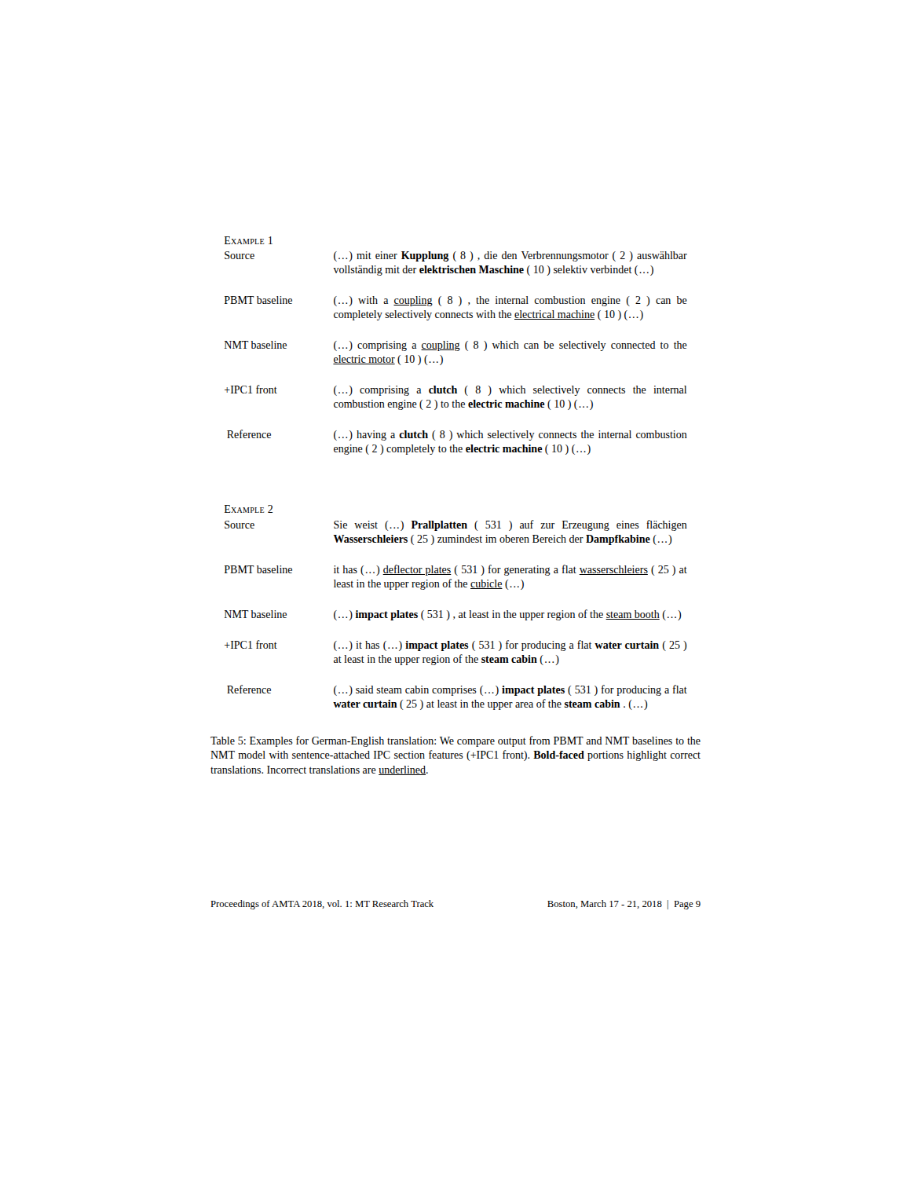| Example 1 | |
| Source | ( . . . ) mit einer Kupplung ( 8 ) , die den Verbrennungsmotor ( 2 ) auswählbar vollständig mit der elektrischen Maschine ( 10 ) selektiv verbindet ( . . . ) |
| PBMT baseline | ( . . . ) with a coupling ( 8 ) , the internal combustion engine ( 2 ) can be completely selectively connects with the electrical machine ( 10 ) ( . . . ) |
| NMT baseline | ( . . . ) comprising a coupling ( 8 ) which can be selectively connected to the electric motor ( 10 ) ( . . . ) |
| +IPC1 front | ( . . . ) comprising a clutch ( 8 ) which selectively connects the internal combustion engine ( 2 ) to the electric machine ( 10 ) ( . . . ) |
| Reference | ( . . . ) having a clutch ( 8 ) which selectively connects the internal combustion engine ( 2 ) completely to the electric machine ( 10 ) ( . . . ) |
| Example 2 | |
| Source | Sie weist ( . . . ) Prallplatten ( 531 ) auf zur Erzeugung eines flächigen Wasserschleiers ( 25 ) zumindest im oberen Bereich der Dampfkabine ( . . . ) |
| PBMT baseline | it has ( . . . ) deflector plates ( 531 ) for generating a flat wasserschleiers ( 25 ) at least in the upper region of the cubicle ( . . . ) |
| NMT baseline | ( . . . ) impact plates ( 531 ) , at least in the upper region of the steam booth ( . . . ) |
| +IPC1 front | ( . . . ) it has ( . . . ) impact plates ( 531 ) for producing a flat water curtain ( 25 ) at least in the upper region of the steam cabin ( . . . ) |
| Reference | ( . . . ) said steam cabin comprises ( . . . ) impact plates ( 531 ) for producing a flat water curtain ( 25 ) at least in the upper area of the steam cabin . ( . . . ) |
Table 5: Examples for German-English translation: We compare output from PBMT and NMT baselines to the NMT model with sentence-attached IPC section features (+IPC1 front). Bold-faced portions highlight correct translations. Incorrect translations are underlined.
Proceedings of AMTA 2018, vol. 1: MT Research Track
Boston, March 17 - 21, 2018 | Page 9